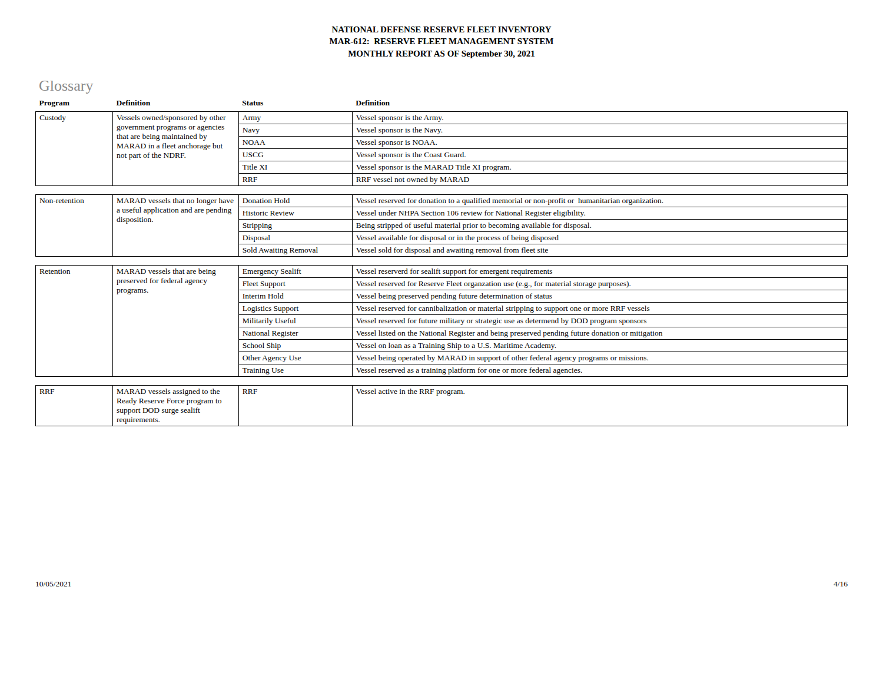NATIONAL DEFENSE RESERVE FLEET INVENTORY
MAR-612: RESERVE FLEET MANAGEMENT SYSTEM
MONTHLY REPORT AS OF September 30, 2021
Glossary
| Program | Definition | Status | Definition |
| --- | --- | --- | --- |
| Custody | Vessels owned/sponsored by other government programs or agencies that are being maintained by MARAD in a fleet anchorage but not part of the NDRF. | Army | Vessel sponsor is the Army. |
| Navy | Vessel sponsor is the Navy. |
| NOAA | Vessel sponsor is NOAA. |
| USCG | Vessel sponsor is the Coast Guard. |
| Title XI | Vessel sponsor is the MARAD Title XI program. |
| RRF | RRF vessel not owned by MARAD |
| Non-retention | MARAD vessels that no longer have a useful application and are pending disposition. | Donation Hold | Vessel reserved for donation to a qualified memorial or non-profit or humanitarian organization. |
| Historic Review | Vessel under NHPA Section 106 review for National Register eligibility. |
| Stripping | Being stripped of useful material prior to becoming available for disposal. |
| Disposal | Vessel available for disposal or in the process of being disposed |
| Sold Awaiting Removal | Vessel sold for disposal and awaiting removal from fleet site |
| Retention | MARAD vessels that are being preserved for federal agency programs. | Emergency Sealift | Vessel reserverd for sealift support for emergent requirements |
| Fleet Support | Vessel reserved for Reserve Fleet organzation use (e.g., for material storage purposes). |
| Interim Hold | Vessel being preserved pending future determination of status |
| Logistics Support | Vessel reserved for cannibalization or material stripping to support one or more RRF vessels |
| Militarily Useful | Vessel reserved for future military or strategic use as determend by DOD program sponsors |
| National Register | Vessel listed on the National Register and being preserved pending future donation or mitigation |
| School Ship | Vessel on loan as a Training Ship to a U.S. Maritime Academy. |
| Other Agency Use | Vessel being operated by MARAD in support of other federal agency programs or missions. |
| Training Use | Vessel reserved as a training platform for one or more federal agencies. |
| RRF | MARAD vessels assigned to the Ready Reserve Force program to support DOD surge sealift requirements. | RRF | Vessel active in the RRF program. |
10/05/2021 4/16